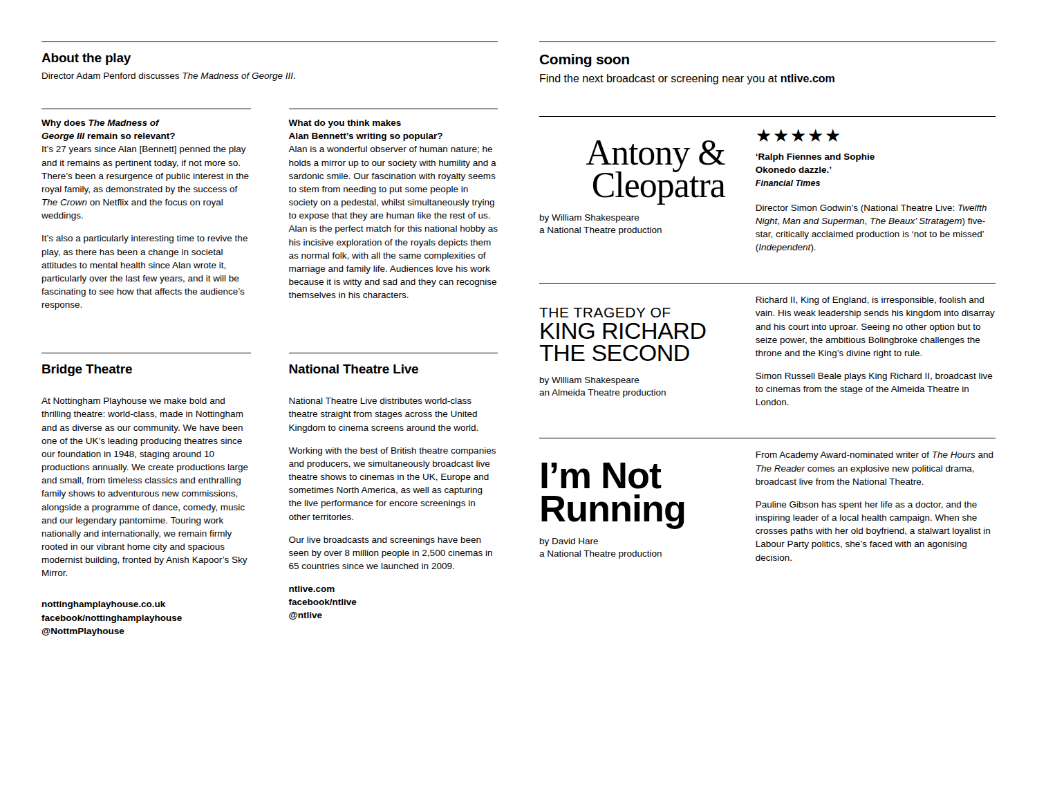About the play
Director Adam Penford discusses The Madness of George III.
Why does The Madness of
George III remain so relevant?
It’s 27 years since Alan [Bennett] penned the play and it remains as pertinent today, if not more so. There’s been a resurgence of public interest in the royal family, as demonstrated by the success of The Crown on Netflix and the focus on royal weddings.
It’s also a particularly interesting time to revive the play, as there has been a change in societal attitudes to mental health since Alan wrote it, particularly over the last few years, and it will be fascinating to see how that affects the audience’s response.
What do you think makes
Alan Bennett’s writing so popular?
Alan is a wonderful observer of human nature; he holds a mirror up to our society with humility and a sardonic smile. Our fascination with royalty seems to stem from needing to put some people in society on a pedestal, whilst simultaneously trying to expose that they are human like the rest of us. Alan is the perfect match for this national hobby as his incisive exploration of the royals depicts them as normal folk, with all the same complexities of marriage and family life. Audiences love his work because it is witty and sad and they can recognise themselves in his characters.
Bridge Theatre
At Nottingham Playhouse we make bold and thrilling theatre: world-class, made in Nottingham and as diverse as our community. We have been one of the UK’s leading producing theatres since our foundation in 1948, staging around 10 productions annually. We create productions large and small, from timeless classics and enthralling family shows to adventurous new commissions, alongside a programme of dance, comedy, music and our legendary pantomime. Touring work nationally and internationally, we remain firmly rooted in our vibrant home city and spacious modernist building, fronted by Anish Kapoor’s Sky Mirror.
nottinghamplayhouse.co.uk
facebook/nottinghamplayhouse
@NottmPlayhouse
National Theatre Live
National Theatre Live distributes world-class theatre straight from stages across the United Kingdom to cinema screens around the world.
Working with the best of British theatre companies and producers, we simultaneously broadcast live theatre shows to cinemas in the UK, Europe and sometimes North America, as well as capturing the live performance for encore screenings in other territories.
Our live broadcasts and screenings have been seen by over 8 million people in 2,500 cinemas in 65 countries since we launched in 2009.
ntlive.com
facebook/ntlive
@ntlive
Coming soon
Find the next broadcast or screening near you at ntlive.com
Antony &Cleopatra
by William Shakespeare
a National Theatre production
★★★★★
‘Ralph Fiennes and Sophie
Okonedo dazzle.’
Financial Times
Director Simon Godwin’s (National Theatre Live: Twelfth Night, Man and Superman, The Beaux’ Stratagem) five-star, critically acclaimed production is ‘not to be missed’ (Independent).
The Tragedy of King Richard The Second
by William Shakespeare
an Almeida Theatre production
Richard II, King of England, is irresponsible, foolish and vain. His weak leadership sends his kingdom into disarray and his court into uproar. Seeing no other option but to seize power, the ambitious Bolingbroke challenges the throne and the King’s divine right to rule.
Simon Russell Beale plays King Richard II, broadcast live to cinemas from the stage of the Almeida Theatre in London.
I’m Not Running
by David Hare
a National Theatre production
From Academy Award-nominated writer of The Hours and The Reader comes an explosive new political drama, broadcast live from the National Theatre.
Pauline Gibson has spent her life as a doctor, and the inspiring leader of a local health campaign. When she crosses paths with her old boyfriend, a stalwart loyalist in Labour Party politics, she’s faced with an agonising decision.